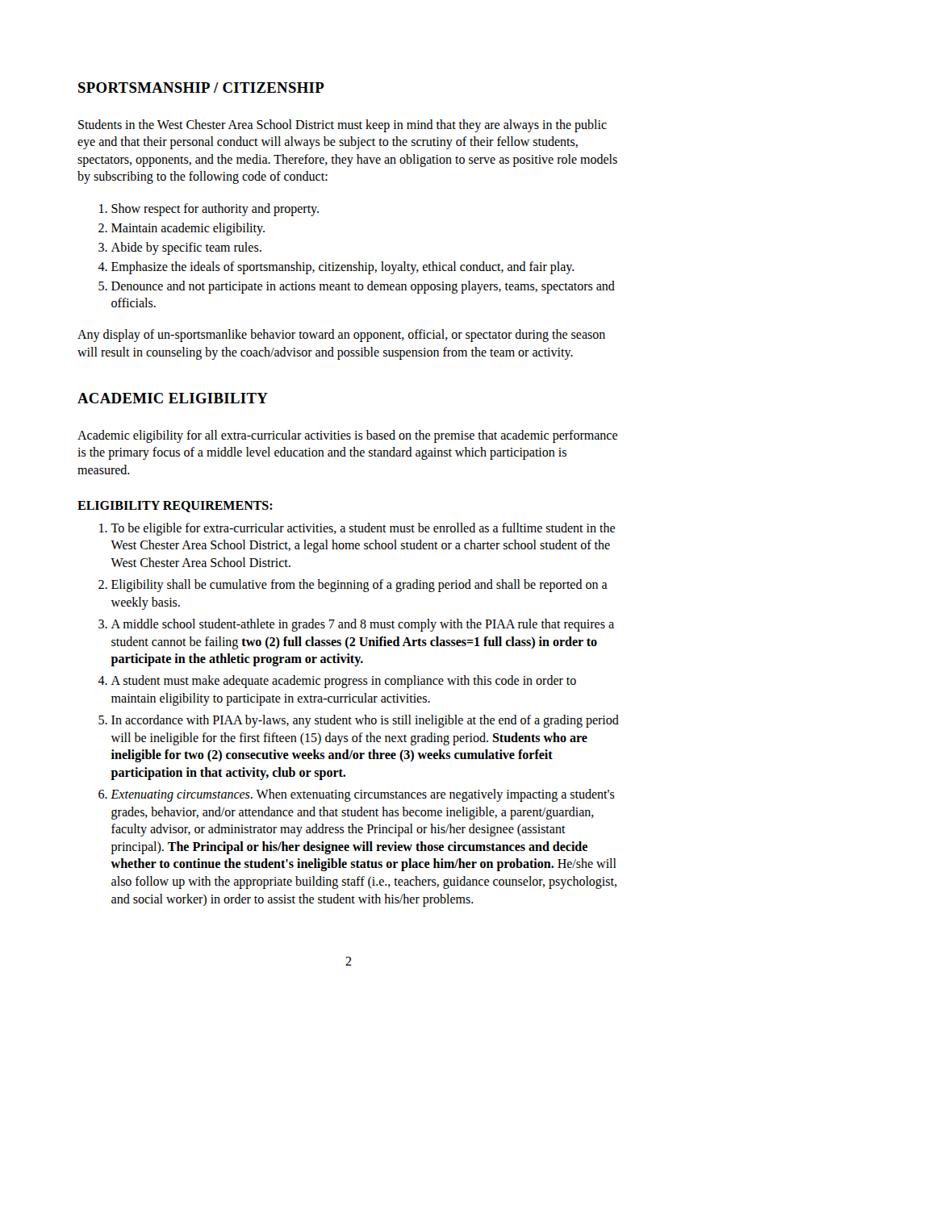SPORTSMANSHIP / CITIZENSHIP
Students in the West Chester Area School District must keep in mind that they are always in the public eye and that their personal conduct will always be subject to the scrutiny of their fellow students, spectators, opponents, and the media. Therefore, they have an obligation to serve as positive role models by subscribing to the following code of conduct:
Show respect for authority and property.
Maintain academic eligibility.
Abide by specific team rules.
Emphasize the ideals of sportsmanship, citizenship, loyalty, ethical conduct, and fair play.
Denounce and not participate in actions meant to demean opposing players, teams, spectators and officials.
Any display of un-sportsmanlike behavior toward an opponent, official, or spectator during the season will result in counseling by the coach/advisor and possible suspension from the team or activity.
ACADEMIC ELIGIBILITY
Academic eligibility for all extra-curricular activities is based on the premise that academic performance is the primary focus of a middle level education and the standard against which participation is measured.
ELIGIBILITY REQUIREMENTS:
To be eligible for extra-curricular activities, a student must be enrolled as a fulltime student in the West Chester Area School District, a legal home school student or a charter school student of the West Chester Area School District.
Eligibility shall be cumulative from the beginning of a grading period and shall be reported on a weekly basis.
A middle school student-athlete in grades 7 and 8 must comply with the PIAA rule that requires a student cannot be failing two (2) full classes (2 Unified Arts classes=1 full class) in order to participate in the athletic program or activity.
A student must make adequate academic progress in compliance with this code in order to maintain eligibility to participate in extra-curricular activities.
In accordance with PIAA by-laws, any student who is still ineligible at the end of a grading period will be ineligible for the first fifteen (15) days of the next grading period. Students who are ineligible for two (2) consecutive weeks and/or three (3) weeks cumulative forfeit participation in that activity, club or sport.
Extenuating circumstances. When extenuating circumstances are negatively impacting a student's grades, behavior, and/or attendance and that student has become ineligible, a parent/guardian, faculty advisor, or administrator may address the Principal or his/her designee (assistant principal). The Principal or his/her designee will review those circumstances and decide whether to continue the student's ineligible status or place him/her on probation. He/she will also follow up with the appropriate building staff (i.e., teachers, guidance counselor, psychologist, and social worker) in order to assist the student with his/her problems.
2